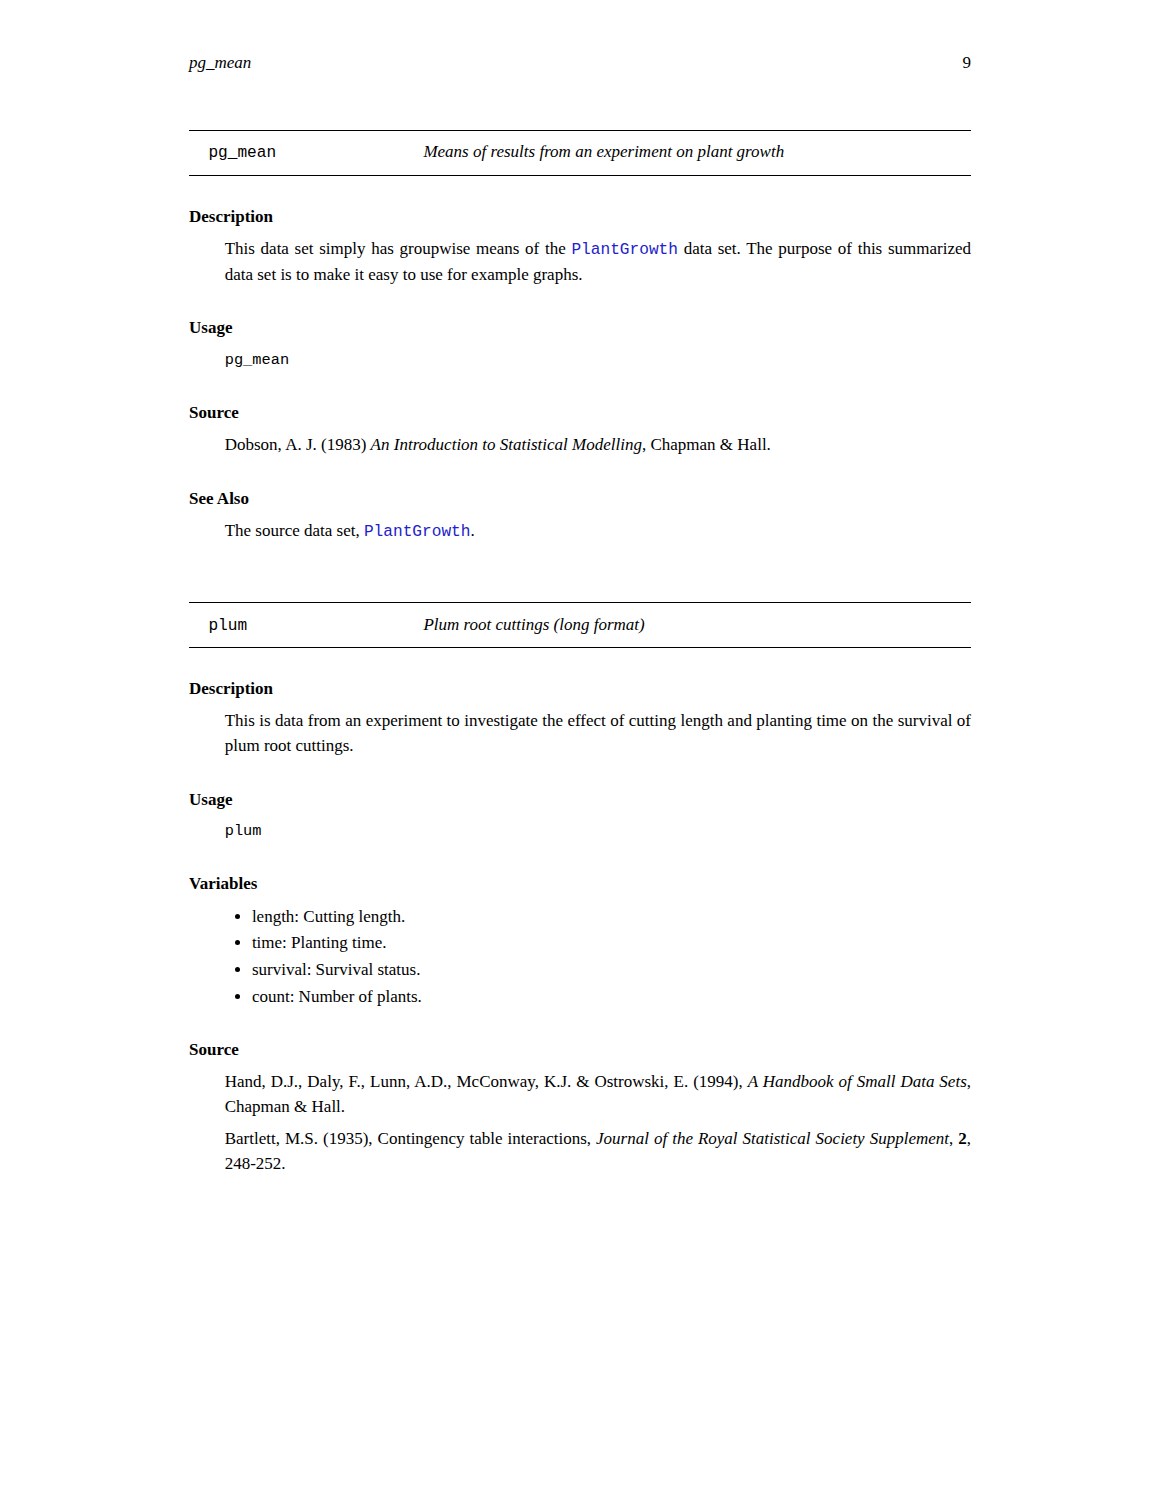pg_mean 9
pg_mean Means of results from an experiment on plant growth
Description
This data set simply has groupwise means of the PlantGrowth data set. The purpose of this summarized data set is to make it easy to use for example graphs.
Usage
pg_mean
Source
Dobson, A. J. (1983) An Introduction to Statistical Modelling, Chapman & Hall.
See Also
The source data set, PlantGrowth.
plum Plum root cuttings (long format)
Description
This is data from an experiment to investigate the effect of cutting length and planting time on the survival of plum root cuttings.
Usage
plum
Variables
length: Cutting length.
time: Planting time.
survival: Survival status.
count: Number of plants.
Source
Hand, D.J., Daly, F., Lunn, A.D., McConway, K.J. & Ostrowski, E. (1994), A Handbook of Small Data Sets, Chapman & Hall.
Bartlett, M.S. (1935), Contingency table interactions, Journal of the Royal Statistical Society Supplement, 2, 248-252.